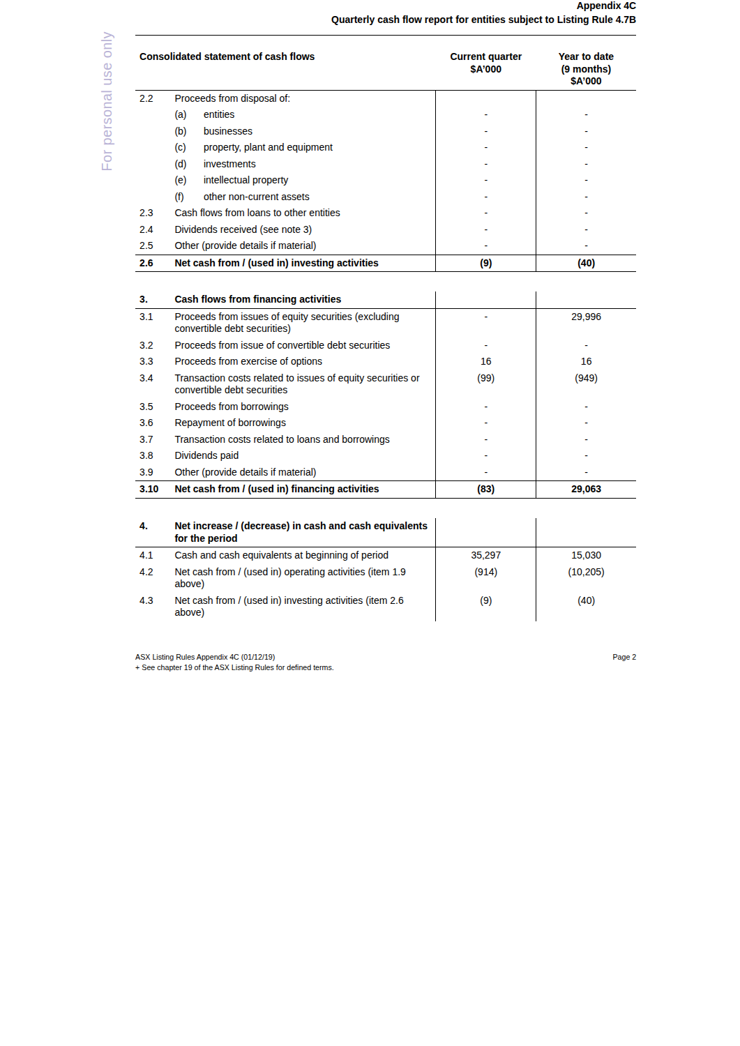For personal use only
Appendix 4C
Quarterly cash flow report for entities subject to Listing Rule 4.7B
| Consolidated statement of cash flows | Current quarter $A’000 | Year to date (9 months) $A’000 |
| --- | --- | --- |
| 2.2 | Proceeds from disposal of: | | |
| | (a) entities | - | - |
| | (b) businesses | - | - |
| | (c) property, plant and equipment | - | - |
| | (d) investments | - | - |
| | (e) intellectual property | - | - |
| | (f) other non-current assets | - | - |
| 2.3 | Cash flows from loans to other entities | - | - |
| 2.4 | Dividends received (see note 3) | - | - |
| 2.5 | Other (provide details if material) | - | - |
| 2.6 | Net cash from / (used in) investing activities | (9) | (40) |
| 3. | Cash flows from financing activities | | |
| 3.1 | Proceeds from issues of equity securities (excluding convertible debt securities) | - | 29,996 |
| 3.2 | Proceeds from issue of convertible debt securities | - | - |
| 3.3 | Proceeds from exercise of options | 16 | 16 |
| 3.4 | Transaction costs related to issues of equity securities or convertible debt securities | (99) | (949) |
| 3.5 | Proceeds from borrowings | - | - |
| 3.6 | Repayment of borrowings | - | - |
| 3.7 | Transaction costs related to loans and borrowings | - | - |
| 3.8 | Dividends paid | - | - |
| 3.9 | Other (provide details if material) | - | - |
| 3.10 | Net cash from / (used in) financing activities | (83) | 29,063 |
| 4. | Net increase / (decrease) in cash and cash equivalents for the period | | |
| 4.1 | Cash and cash equivalents at beginning of period | 35,297 | 15,030 |
| 4.2 | Net cash from / (used in) operating activities (item 1.9 above) | (914) | (10,205) |
| 4.3 | Net cash from / (used in) investing activities (item 2.6 above) | (9) | (40) |
ASX Listing Rules Appendix 4C (01/12/19)
Page 2
+ See chapter 19 of the ASX Listing Rules for defined terms.